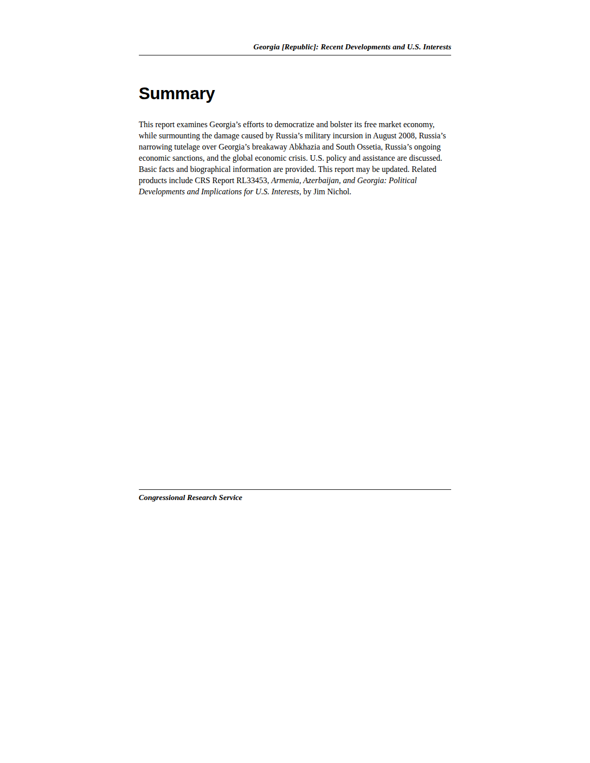Georgia [Republic]: Recent Developments and U.S. Interests
Summary
This report examines Georgia’s efforts to democratize and bolster its free market economy, while surmounting the damage caused by Russia’s military incursion in August 2008, Russia’s narrowing tutelage over Georgia’s breakaway Abkhazia and South Ossetia, Russia’s ongoing economic sanctions, and the global economic crisis. U.S. policy and assistance are discussed. Basic facts and biographical information are provided. This report may be updated. Related products include CRS Report RL33453, Armenia, Azerbaijan, and Georgia: Political Developments and Implications for U.S. Interests, by Jim Nichol.
Congressional Research Service